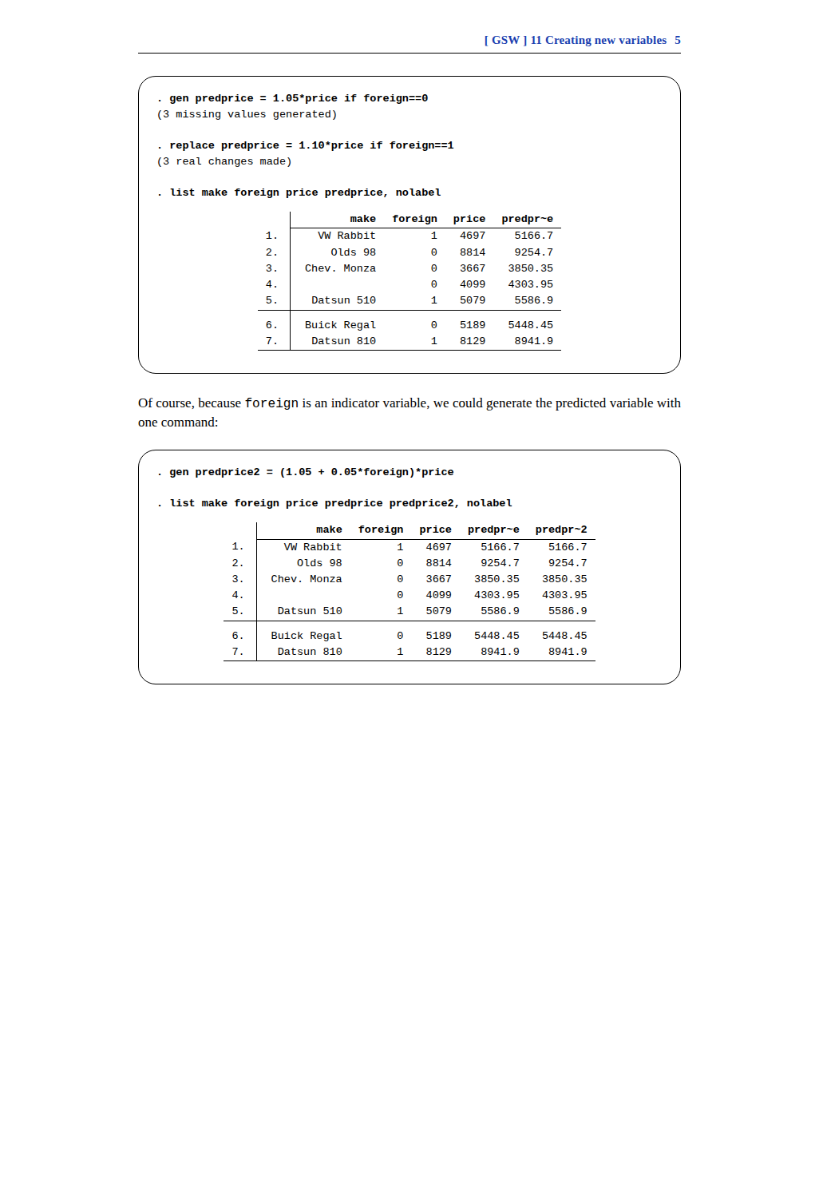[ GSW ] 11 Creating new variables 5
. gen predprice = 1.05*price if foreign==0
(3 missing values generated)

. replace predprice = 1.10*price if foreign==1
(3 real changes made)

. list make foreign price predprice, nolabel
| | make | foreign | price | predpr~e |
| --- | --- | --- | --- | --- |
| 1. | VW Rabbit | 1 | 4697 | 5166.7 |
| 2. | Olds 98 | 0 | 8814 | 9254.7 |
| 3. | Chev. Monza | 0 | 3667 | 3850.35 |
| 4. | | 0 | 4099 | 4303.95 |
| 5. | Datsun 510 | 1 | 5079 | 5586.9 |
| 6. | Buick Regal | 0 | 5189 | 5448.45 |
| 7. | Datsun 810 | 1 | 8129 | 8941.9 |
Of course, because foreign is an indicator variable, we could generate the predicted variable with one command:
. gen predprice2 = (1.05 + 0.05*foreign)*price

. list make foreign price predprice predprice2, nolabel
| | make | foreign | price | predpr~e | predpr~2 |
| --- | --- | --- | --- | --- | --- |
| 1. | VW Rabbit | 1 | 4697 | 5166.7 | 5166.7 |
| 2. | Olds 98 | 0 | 8814 | 9254.7 | 9254.7 |
| 3. | Chev. Monza | 0 | 3667 | 3850.35 | 3850.35 |
| 4. | | 0 | 4099 | 4303.95 | 4303.95 |
| 5. | Datsun 510 | 1 | 5079 | 5586.9 | 5586.9 |
| 6. | Buick Regal | 0 | 5189 | 5448.45 | 5448.45 |
| 7. | Datsun 810 | 1 | 8129 | 8941.9 | 8941.9 |